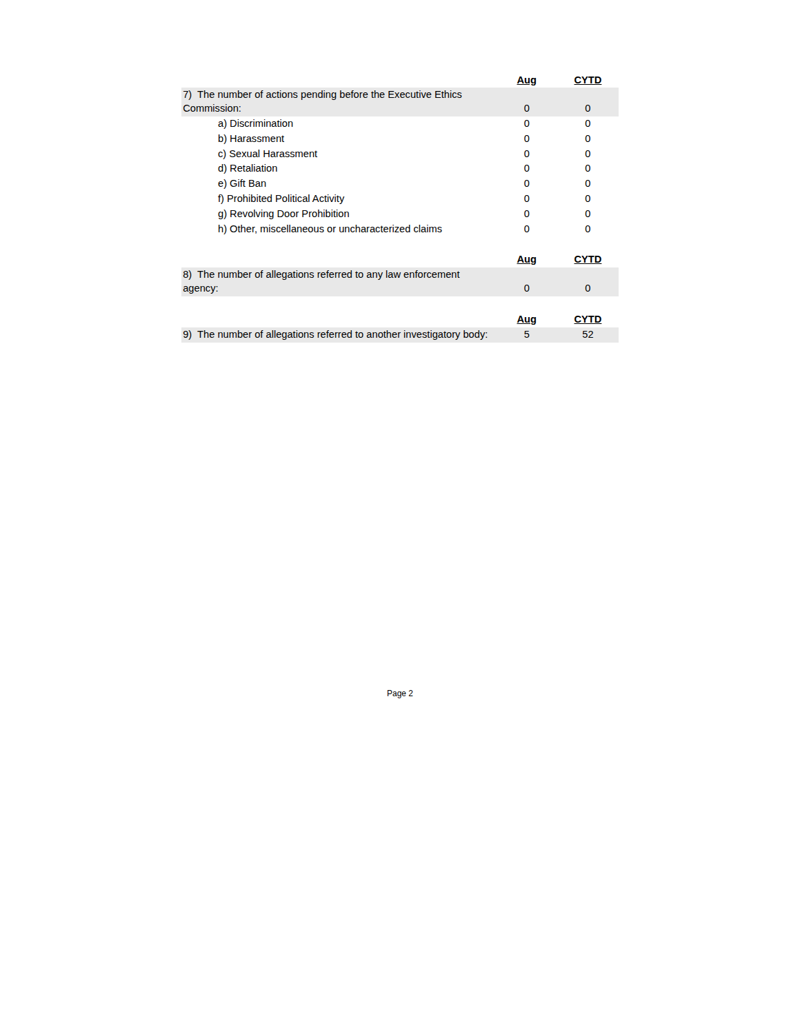| | Aug | CYTD |
| 7) The number of actions pending before the Executive Ethics Commission: | 0 | 0 |
| a) Discrimination | 0 | 0 |
| b) Harassment | 0 | 0 |
| c) Sexual Harassment | 0 | 0 |
| d) Retaliation | 0 | 0 |
| e) Gift Ban | 0 | 0 |
| f) Prohibited Political Activity | 0 | 0 |
| g) Revolving Door Prohibition | 0 | 0 |
| h) Other, miscellaneous or uncharacterized claims | 0 | 0 |
| | Aug | CYTD |
| 8) The number of allegations referred to any law enforcement agency: | 0 | 0 |
| | Aug | CYTD |
| 9) The number of allegations referred to another investigatory body: | 5 | 52 |
Page 2